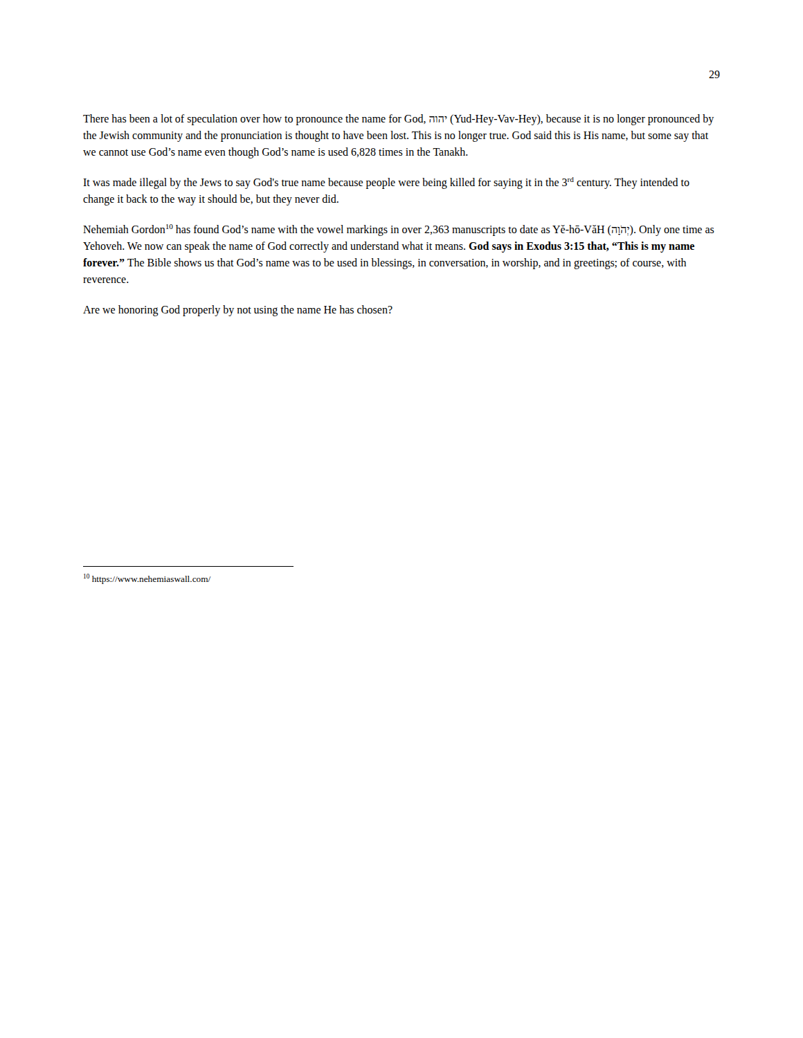29
There has been a lot of speculation over how to pronounce the name for God, יהוה (Yud-Hey-Vav-Hey), because it is no longer pronounced by the Jewish community and the pronunciation is thought to have been lost. This is no longer true. God said this is His name, but some say that we cannot use God’s name even though God’s name is used 6,828 times in the Tanakh.
It was made illegal by the Jews to say God's true name because people were being killed for saying it in the 3rd century. They intended to change it back to the way it should be, but they never did.
Nehemiah Gordon10 has found God’s name with the vowel markings in over 2,363 manuscripts to date as Yĕ-hō-VăH (יְהֹוָה). Only one time as Yehoveh. We now can speak the name of God correctly and understand what it means. God says in Exodus 3:15 that, “This is my name forever.” The Bible shows us that God’s name was to be used in blessings, in conversation, in worship, and in greetings; of course, with reverence.
Are we honoring God properly by not using the name He has chosen?
10 https://www.nehemiaswall.com/